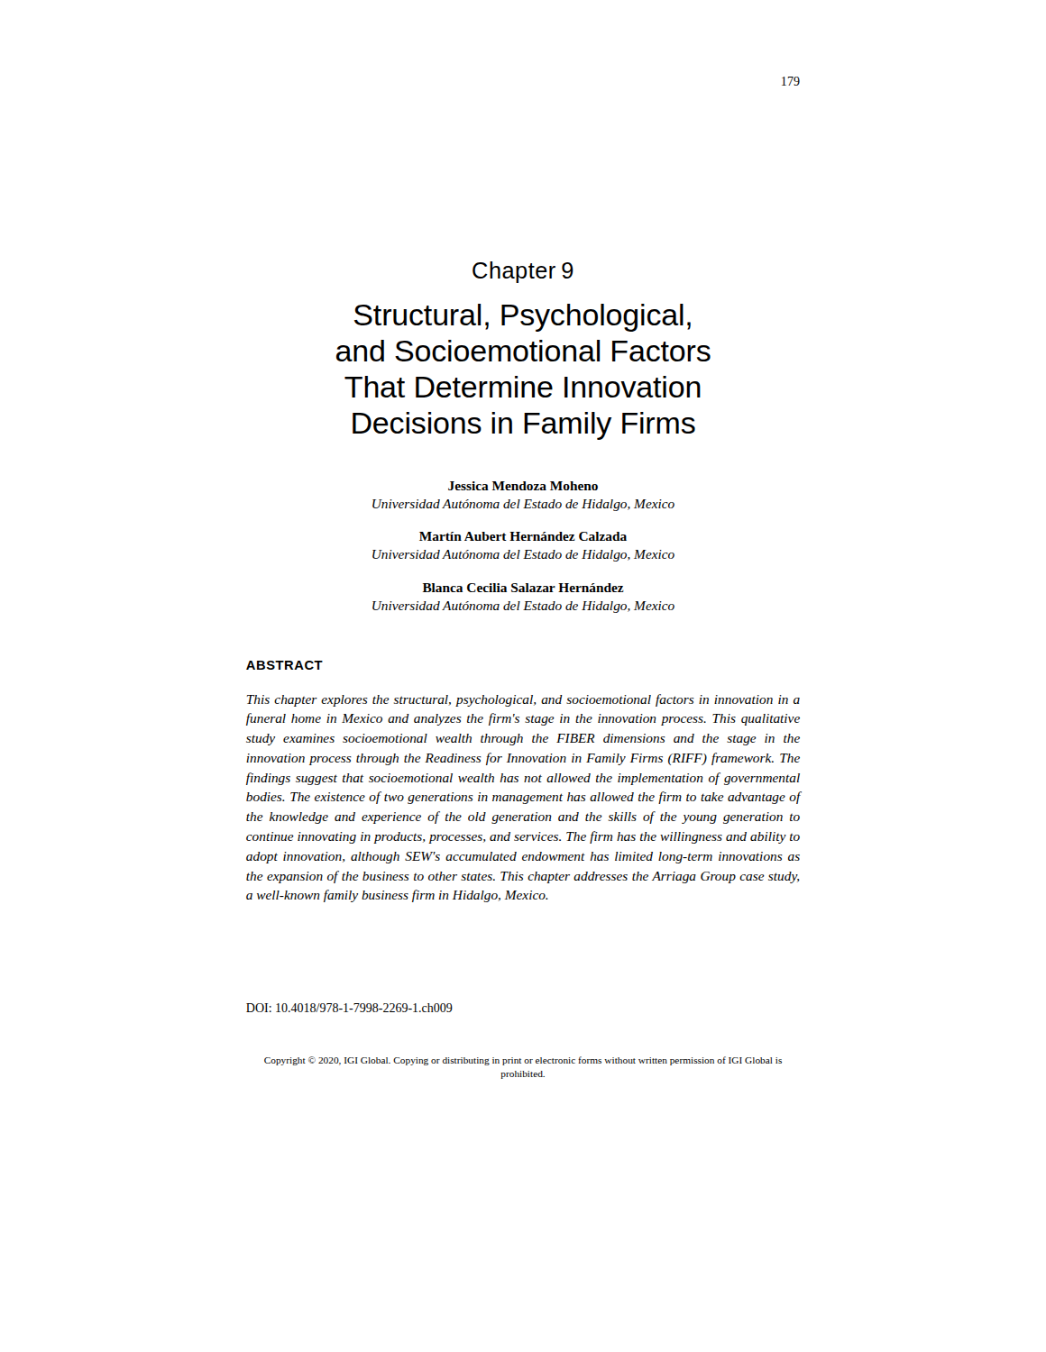179
Chapter9
Structural, Psychological,
and Socioemotional Factors
That Determine Innovation
Decisions in Family Firms
Jessica Mendoza Moheno Universidad Autónoma del Estado de Hidalgo, Mexico
Martín Aubert Hernández Calzada Universidad Autónoma del Estado de Hidalgo, Mexico
Blanca Cecilia Salazar Hernández Universidad Autónoma del Estado de Hidalgo, Mexico
ABSTRACT
This chapter explores the structural, psychological, and socioemotional factors in innovation in a funeral home in Mexico and analyzes the firm's stage in the innovation process. This qualitative study examines socioemotional wealth through the FIBER dimensions and the stage in the innovation process through the Readiness for Innovation in Family Firms (RIFF) framework. The findings suggest that socioemotional wealth has not allowed the implementation of governmental bodies. The existence of two generations in management has allowed the firm to take advantage of the knowledge and experience of the old generation and the skills of the young generation to continue innovating in products, processes, and services. The firm has the willingness and ability to adopt innovation, although SEW's accumulated endowment has limited long-term innovations as the expansion of the business to other states. This chapter addresses the Arriaga Group case study, a well-known family business firm in Hidalgo, Mexico.
DOI: 10.4018/978-1-7998-2269-1.ch009
Copyright © 2020, IGI Global. Copying or distributing in print or electronic forms without written permission of IGI Global is prohibited.